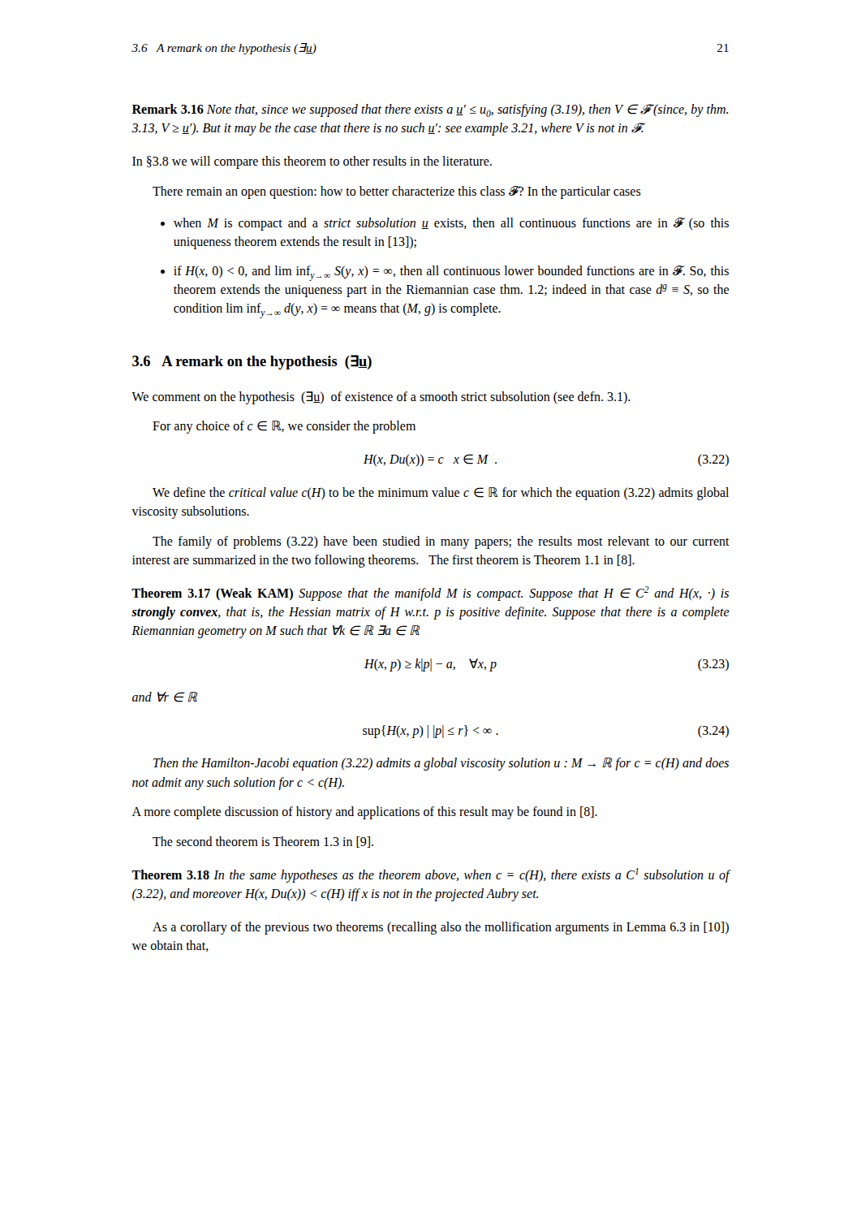3.6 A remark on the hypothesis (∃u) 21
Remark 3.16 Note that, since we supposed that there exists a u′ ≤ u0, satisfying (3.19), then V ∈ 𝓕 (since, by thm. 3.13, V ≥ u′). But it may be the case that there is no such u′: see example 3.21, where V is not in 𝓕.
In §3.8 we will compare this theorem to other results in the literature.
There remain an open question: how to better characterize this class 𝓕? In the particular cases
when M is compact and a strict subsolution u exists, then all continuous functions are in 𝓕 (so this uniqueness theorem extends the result in [13]);
if H(x, 0) < 0, and lim infy→∞ S(y, x) = ∞, then all continuous lower bounded functions are in 𝓕. So, this theorem extends the uniqueness part in the Riemannian case thm. 1.2; indeed in that case dg ≡ S, so the condition lim infy→∞ d(y, x) = ∞ means that (M, g) is complete.
3.6 A remark on the hypothesis (∃u)
We comment on the hypothesis (∃u) of existence of a smooth strict subsolution (see defn. 3.1).
For any choice of c ∈ ℝ, we consider the problem
H(x, Du(x)) = c x ∈ M . (3.22)
We define the critical value c(H) to be the minimum value c ∈ ℝ for which the equation (3.22) admits global viscosity subsolutions.
The family of problems (3.22) have been studied in many papers; the results most relevant to our current interest are summarized in the two following theorems. The first theorem is Theorem 1.1 in [8].
Theorem 3.17 (Weak KAM) Suppose that the manifold M is compact. Suppose that H ∈ C2 and H(x, ·) is strongly convex, that is, the Hessian matrix of H w.r.t. p is positive definite. Suppose that there is a complete Riemannian geometry on M such that ∀k ∈ ℝ ∃a ∈ ℝ
H(x, p) ≥ k|p| − a, ∀x, p (3.23)
and ∀r ∈ ℝ
sup{H(x, p) | |p| ≤ r} < ∞ . (3.24)
Then the Hamilton-Jacobi equation (3.22) admits a global viscosity solution u : M → ℝ for c = c(H) and does not admit any such solution for c < c(H).
A more complete discussion of history and applications of this result may be found in [8].
The second theorem is Theorem 1.3 in [9].
Theorem 3.18 In the same hypotheses as the theorem above, when c = c(H), there exists a C1 subsolution u of (3.22), and moreover H(x, Du(x)) < c(H) iff x is not in the projected Aubry set.
As a corollary of the previous two theorems (recalling also the mollification arguments in Lemma 6.3 in [10]) we obtain that,